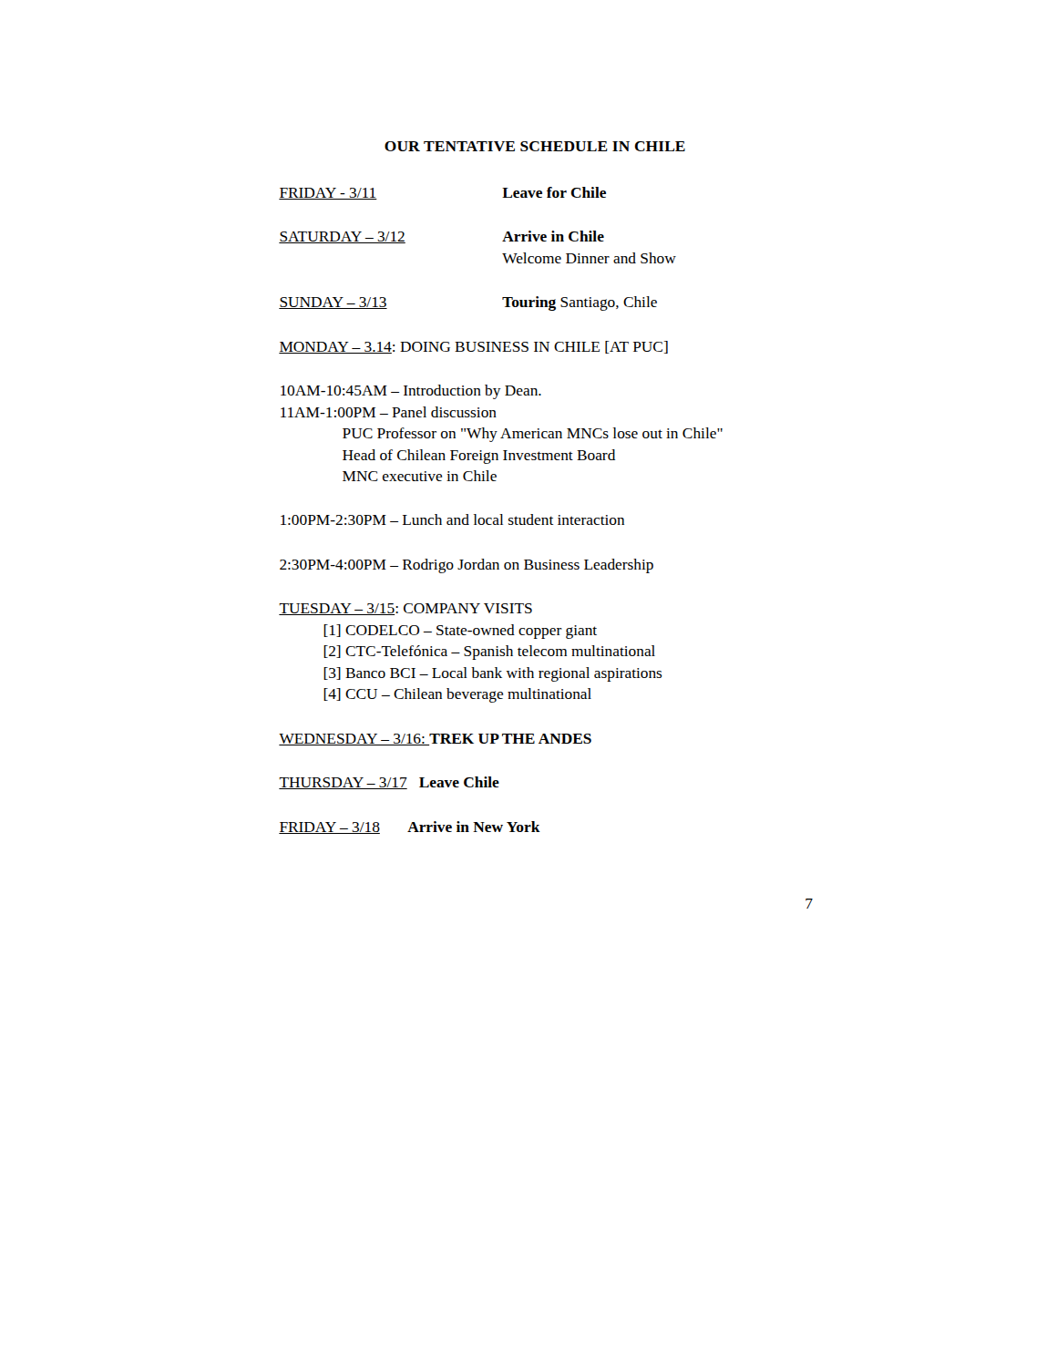OUR TENTATIVE SCHEDULE IN CHILE
FRIDAY - 3/11
Leave for Chile
SATURDAY – 3/12
Arrive in Chile Welcome Dinner and Show
SUNDAY – 3/13
Touring Santiago, Chile
MONDAY – 3.14: DOING BUSINESS IN CHILE [AT PUC]
10AM-10:45AM – Introduction by Dean.
11AM-1:00PM – Panel discussion
PUC Professor on "Why American MNCs lose out in Chile"
Head of Chilean Foreign Investment Board
MNC executive in Chile
1:00PM-2:30PM – Lunch and local student interaction
2:30PM-4:00PM – Rodrigo Jordan on Business Leadership
TUESDAY – 3/15: COMPANY VISITS
[1] CODELCO – State-owned copper giant
[2] CTC-Telefónica – Spanish telecom multinational
[3] Banco BCI – Local bank with regional aspirations
[4] CCU – Chilean beverage multinational
WEDNESDAY – 3/16: TREK UP THE ANDES
THURSDAY – 3/17 Leave Chile
FRIDAY – 3/18 Arrive in New York
7